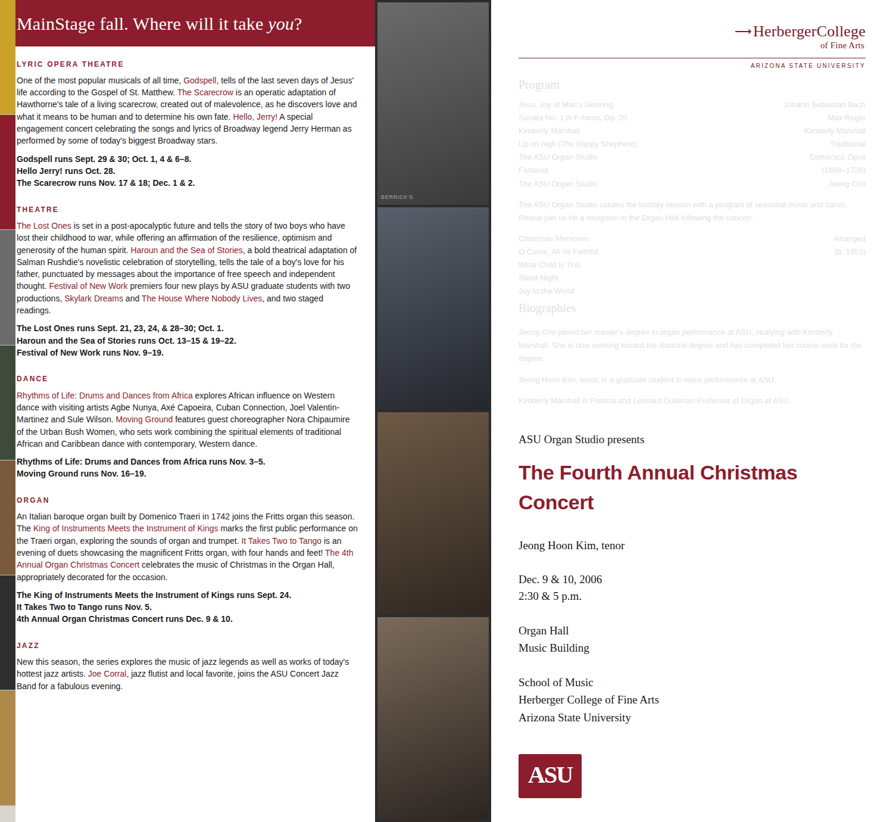MainStage fall. Where will it take you?
Lyric Opera Theatre
One of the most popular musicals of all time, Godspell, tells of the last seven days of Jesus' life according to the Gospel of St. Matthew. The Scarecrow is an operatic adaptation of Hawthorne's tale of a living scarecrow, created out of malevolence, as he discovers love and what it means to be human and to determine his own fate. Hello, Jerry! A special engagement concert celebrating the songs and lyrics of Broadway legend Jerry Herman as performed by some of today's biggest Broadway stars.
Godspell runs Sept. 29 & 30; Oct. 1, 4 & 6–8.
Hello Jerry! runs Oct. 28.
The Scarecrow runs Nov. 17 & 18; Dec. 1 & 2.
Theatre
The Lost Ones is set in a post-apocalyptic future and tells the story of two boys who have lost their childhood to war, while offering an affirmation of the resilience, optimism and generosity of the human spirit. Haroun and the Sea of Stories, a bold theatrical adaptation of Salman Rushdie's novelistic celebration of storytelling, tells the tale of a boy's love for his father, punctuated by messages about the importance of free speech and independent thought. Festival of New Work premiers four new plays by ASU graduate students with two productions, Skylark Dreams and The House Where Nobody Lives, and two staged readings.
The Lost Ones runs Sept. 21, 23, 24, & 28–30; Oct. 1.
Haroun and the Sea of Stories runs Oct. 13–15 & 19–22.
Festival of New Work runs Nov. 9–19.
Dance
Rhythms of Life: Drums and Dances from Africa explores African influence on Western dance with visiting artists Agbe Nunya, Axé Capoeira, Cuban Connection, Joel Valentin-Martinez and Sule Wilson. Moving Ground features guest choreographer Nora Chipaumire of the Urban Bush Women, who sets work combining the spiritual elements of traditional African and Caribbean dance with contemporary, Western dance.
Rhythms of Life: Drums and Dances from Africa runs Nov. 3–5.
Moving Ground runs Nov. 16–19.
Organ
An Italian baroque organ built by Domenico Traeri in 1742 joins the Fritts organ this season. The King of Instruments Meets the Instrument of Kings marks the first public performance on the Traeri organ, exploring the sounds of organ and trumpet. It Takes Two to Tango is an evening of duets showcasing the magnificent Fritts organ, with four hands and feet! The 4th Annual Organ Christmas Concert celebrates the music of Christmas in the Organ Hall, appropriately decorated for the occasion.
The King of Instruments Meets the Instrument of Kings runs Sept. 24.
It Takes Two to Tango runs Nov. 5.
4th Annual Organ Christmas Concert runs Dec. 9 & 10.
Jazz
New this season, the series explores the music of jazz legends as well as works of today's hottest jazz artists. Joe Corral, jazz flutist and local favorite, joins the ASU Concert Jazz Band for a fabulous evening.
Berrick's
⟶HerbergerCollegeof Fine Arts
Arizona State University
Program
Jesu, Joy of Man's Desiring Johann Sebastian Bach
Sonata No. 1 in F minor, Op. 20 Max Reger
Kimberly Marshall Kimberly Marshall
Up on high (The Happy Shepherd) Traditional
The ASU Organ Studio Domenico Zipoli
Fantasia(1688–1726)
The ASU Organ Studio Jeong Cho
The ASU Organ Studio salutes the holiday season with a program of seasonal music and carols. Please join us for a reception in the Organ Hall following the concert.
Christmas Memories Arranged
O Come, All Ye Faithful(b. 1953)
What Child is This
Silent Night
Joy to the World
Biographies
Jeong Cho joined her master's degree in organ performance at ASU, studying with Kimberly Marshall. She is now working toward the doctoral degree and has completed her course work for the degree.
Jeong Hoon Kim, tenor, is a graduate student in voice performance at ASU.
Kimberly Marshall is Patricia and Leonard Goldman Professor of Organ at ASU.
ASU Organ Studio presents
The Fourth Annual Christmas Concert
Jeong Hoon Kim, tenor
Dec. 9 & 10, 2006
2:30 & 5 p.m.
Organ Hall
Music Building
School of Music
Herberger College of Fine Arts
Arizona State University
ASU